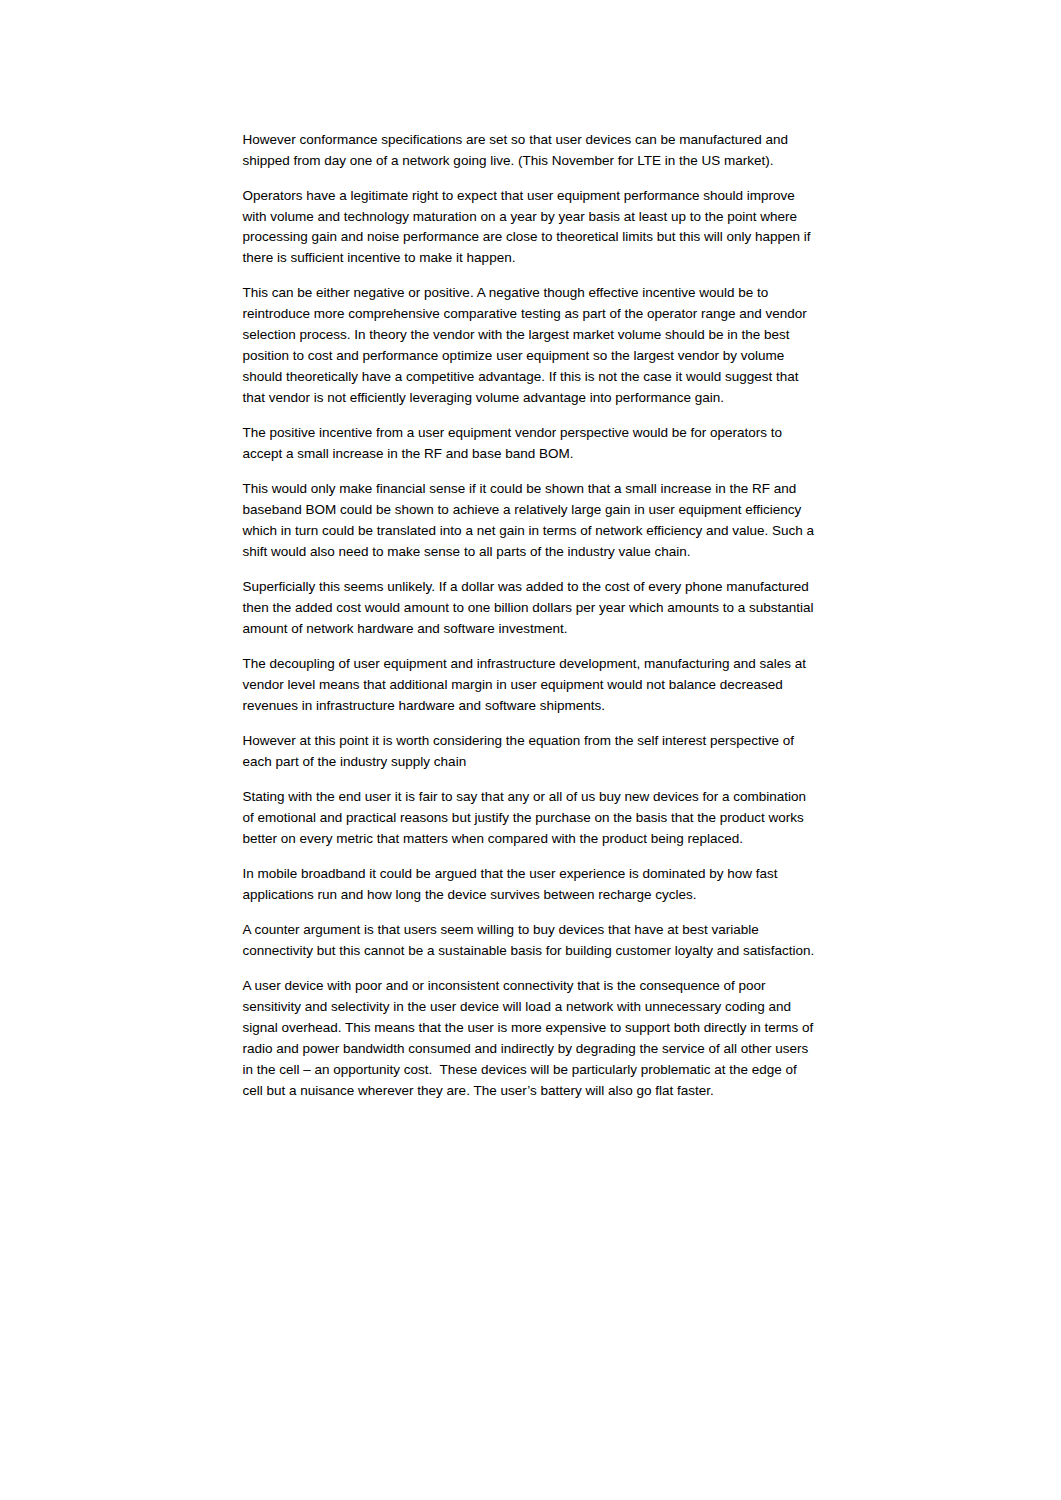However conformance specifications are set so that user devices can be manufactured and shipped from day one of a network going live. (This November for LTE in the US market).
Operators have a legitimate right to expect that user equipment performance should improve with volume and technology maturation on a year by year basis at least up to the point where processing gain and noise performance are close to theoretical limits but this will only happen if there is sufficient incentive to make it happen.
This can be either negative or positive. A negative though effective incentive would be to reintroduce more comprehensive comparative testing as part of the operator range and vendor selection process. In theory the vendor with the largest market volume should be in the best position to cost and performance optimize user equipment so the largest vendor by volume should theoretically have a competitive advantage. If this is not the case it would suggest that that vendor is not efficiently leveraging volume advantage into performance gain.
The positive incentive from a user equipment vendor perspective would be for operators to accept a small increase in the RF and base band BOM.
This would only make financial sense if it could be shown that a small increase in the RF and baseband BOM could be shown to achieve a relatively large gain in user equipment efficiency which in turn could be translated into a net gain in terms of network efficiency and value. Such a shift would also need to make sense to all parts of the industry value chain.
Superficially this seems unlikely. If a dollar was added to the cost of every phone manufactured then the added cost would amount to one billion dollars per year which amounts to a substantial amount of network hardware and software investment.
The decoupling of user equipment and infrastructure development, manufacturing and sales at vendor level means that additional margin in user equipment would not balance decreased revenues in infrastructure hardware and software shipments.
However at this point it is worth considering the equation from the self interest perspective of each part of the industry supply chain
Stating with the end user it is fair to say that any or all of us buy new devices for a combination of emotional and practical reasons but justify the purchase on the basis that the product works better on every metric that matters when compared with the product being replaced.
In mobile broadband it could be argued that the user experience is dominated by how fast applications run and how long the device survives between recharge cycles.
A counter argument is that users seem willing to buy devices that have at best variable connectivity but this cannot be a sustainable basis for building customer loyalty and satisfaction.
A user device with poor and or inconsistent connectivity that is the consequence of poor sensitivity and selectivity in the user device will load a network with unnecessary coding and signal overhead. This means that the user is more expensive to support both directly in terms of radio and power bandwidth consumed and indirectly by degrading the service of all other users in the cell – an opportunity cost. These devices will be particularly problematic at the edge of cell but a nuisance wherever they are. The user’s battery will also go flat faster.